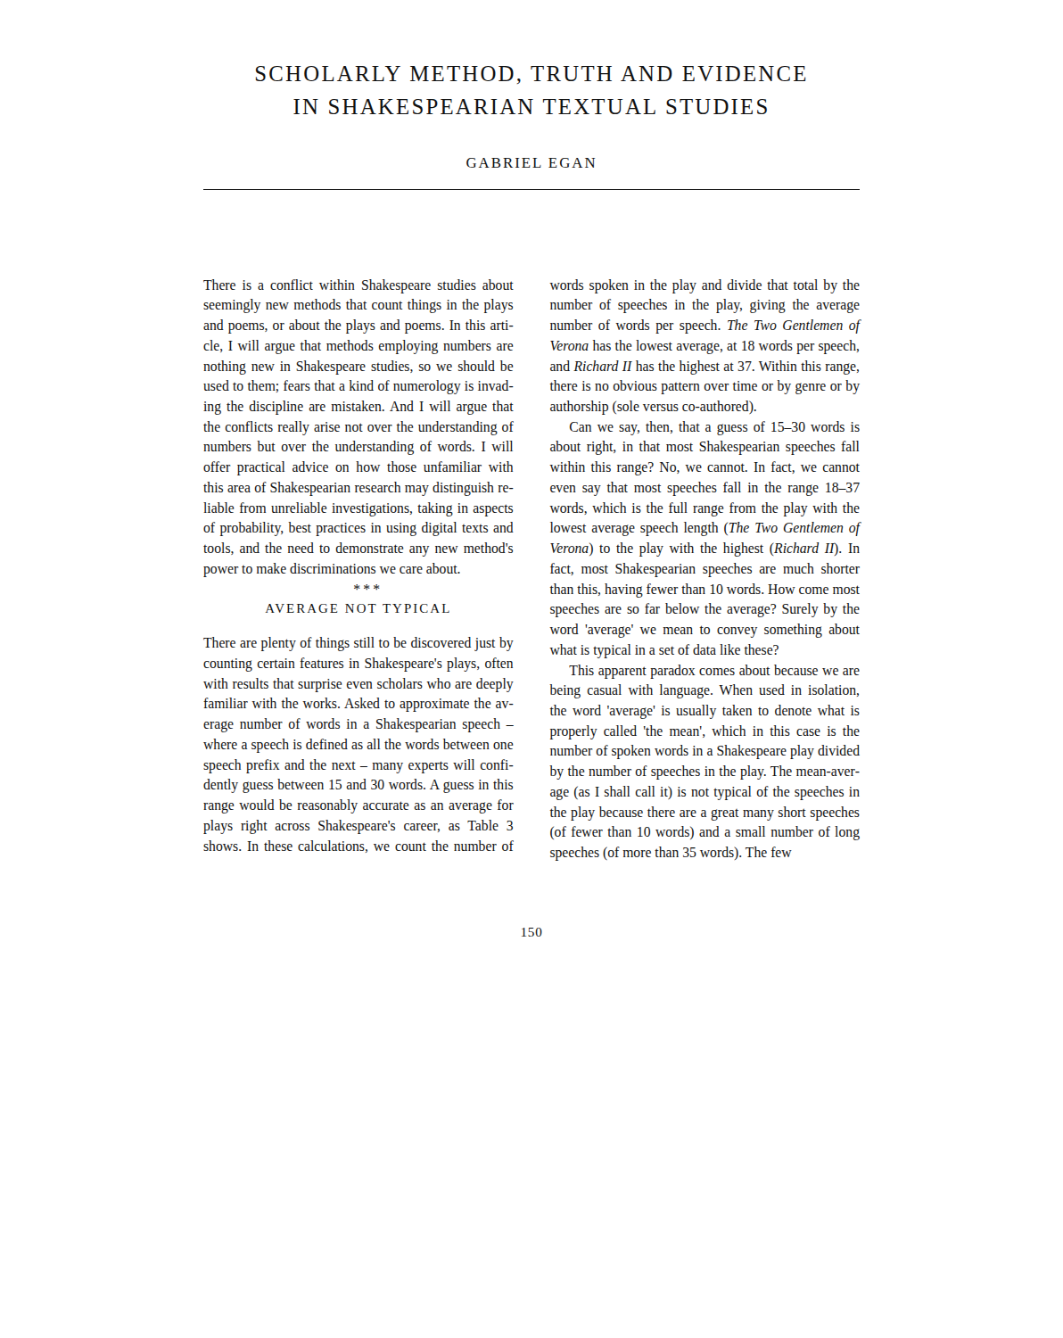Scholarly Method, Truth and Evidence
in Shakespearian Textual Studies
Gabriel Egan
There is a conflict within Shakespeare studies about seemingly new methods that count things in the plays and poems, or about the plays and poems. In this article, I will argue that methods employing numbers are nothing new in Shakespeare studies, so we should be used to them; fears that a kind of numerology is invading the discipline are mistaken. And I will argue that the conflicts really arise not over the understanding of numbers but over the understanding of words. I will offer practical advice on how those unfamiliar with this area of Shakespearian research may distinguish reliable from unreliable investigations, taking in aspects of probability, best practices in using digital texts and tools, and the need to demonstrate any new method's power to make discriminations we care about.
***
Average not typical
There are plenty of things still to be discovered just by counting certain features in Shakespeare's plays, often with results that surprise even scholars who are deeply familiar with the works. Asked to approximate the average number of words in a Shakespearian speech – where a speech is defined as all the words between one speech prefix and the next – many experts will confidently guess between 15 and 30 words. A guess in this range would be reasonably accurate as an average for plays right across Shakespeare's career, as Table 3 shows. In these calculations, we count the number of words spoken in the play and divide that total by the number of speeches in the play, giving the average number of words per speech. The Two Gentlemen of Verona has the lowest average, at 18 words per speech, and Richard II has the highest at 37. Within this range, there is no obvious pattern over time or by genre or by authorship (sole versus co-authored).
Can we say, then, that a guess of 15–30 words is about right, in that most Shakespearian speeches fall within this range? No, we cannot. In fact, we cannot even say that most speeches fall in the range 18–37 words, which is the full range from the play with the lowest average speech length (The Two Gentlemen of Verona) to the play with the highest (Richard II). In fact, most Shakespearian speeches are much shorter than this, having fewer than 10 words. How come most speeches are so far below the average? Surely by the word 'average' we mean to convey something about what is typical in a set of data like these?
This apparent paradox comes about because we are being casual with language. When used in isolation, the word 'average' is usually taken to denote what is properly called 'the mean', which in this case is the number of spoken words in a Shakespeare play divided by the number of speeches in the play. The mean-average (as I shall call it) is not typical of the speeches in the play because there are a great many short speeches (of fewer than 10 words) and a small number of long speeches (of more than 35 words). The few
150